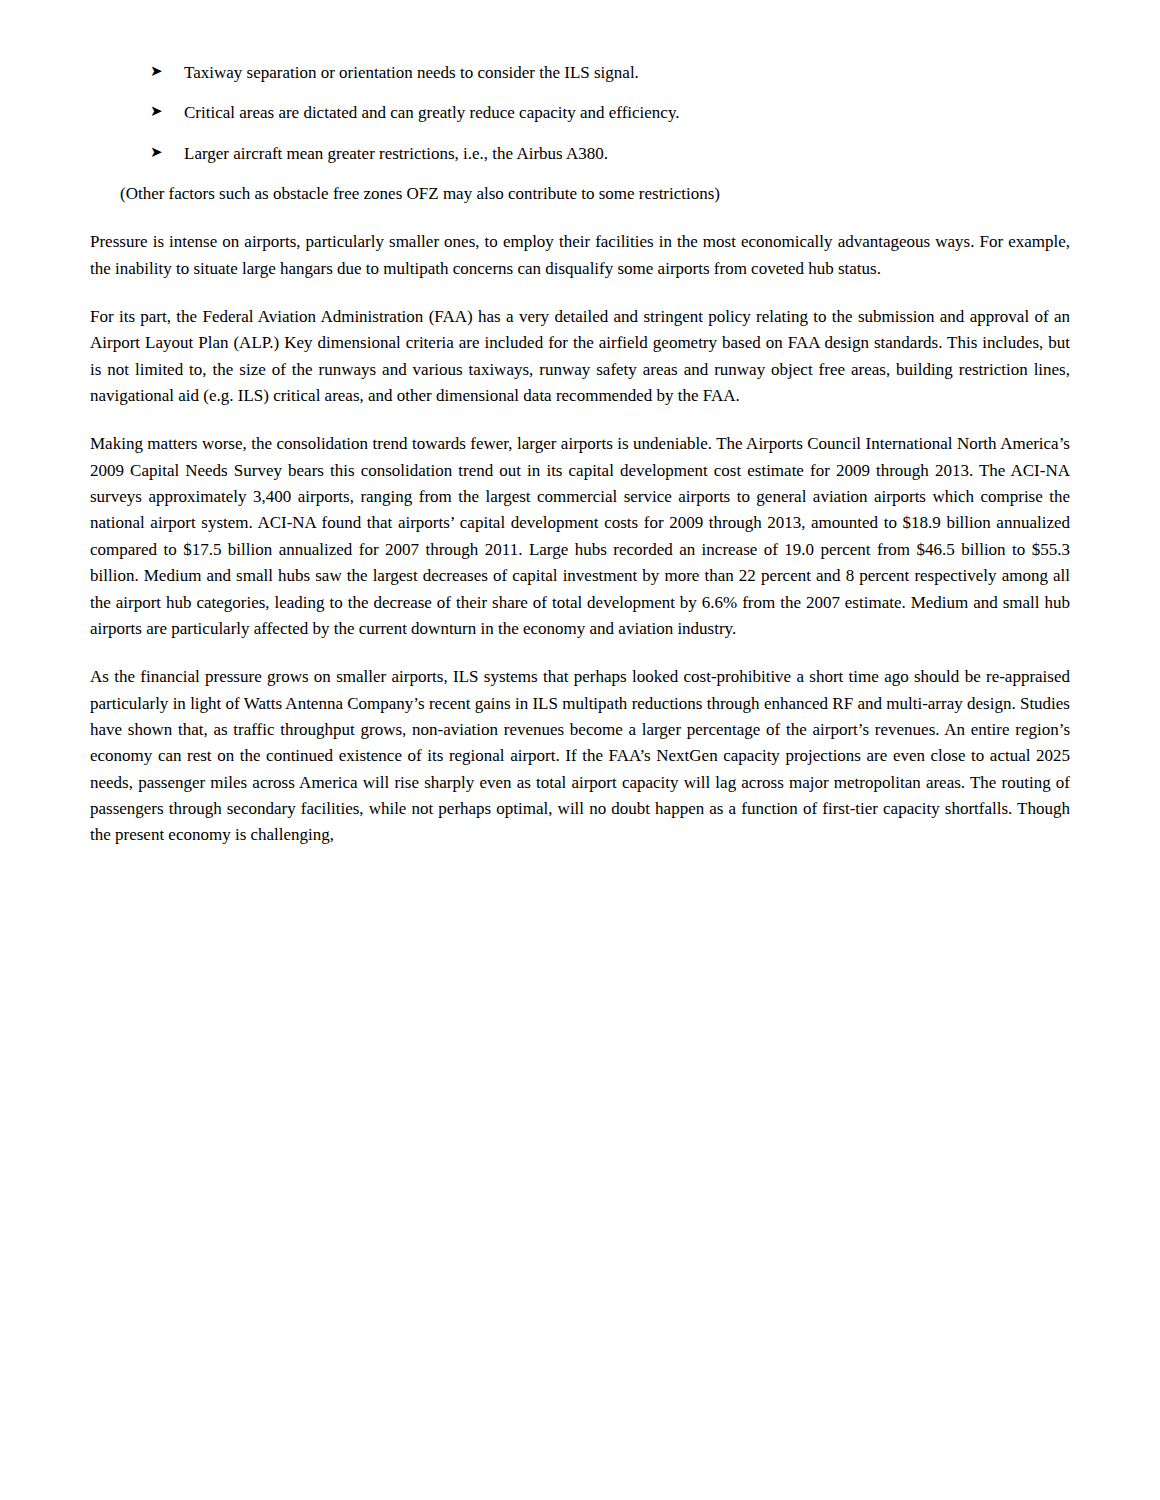Taxiway separation or orientation needs to consider the ILS signal.
Critical areas are dictated and can greatly reduce capacity and efficiency.
Larger aircraft mean greater restrictions, i.e., the Airbus A380.
(Other factors such as obstacle free zones OFZ may also contribute to some restrictions)
Pressure is intense on airports, particularly smaller ones, to employ their facilities in the most economically advantageous ways. For example, the inability to situate large hangars due to multipath concerns can disqualify some airports from coveted hub status.
For its part, the Federal Aviation Administration (FAA) has a very detailed and stringent policy relating to the submission and approval of an Airport Layout Plan (ALP.) Key dimensional criteria are included for the airfield geometry based on FAA design standards. This includes, but is not limited to, the size of the runways and various taxiways, runway safety areas and runway object free areas, building restriction lines, navigational aid (e.g. ILS) critical areas, and other dimensional data recommended by the FAA.
Making matters worse, the consolidation trend towards fewer, larger airports is undeniable. The Airports Council International North America’s 2009 Capital Needs Survey bears this consolidation trend out in its capital development cost estimate for 2009 through 2013. The ACI-NA surveys approximately 3,400 airports, ranging from the largest commercial service airports to general aviation airports which comprise the national airport system. ACI-NA found that airports’ capital development costs for 2009 through 2013, amounted to $18.9 billion annualized compared to $17.5 billion annualized for 2007 through 2011. Large hubs recorded an increase of 19.0 percent from $46.5 billion to $55.3 billion. Medium and small hubs saw the largest decreases of capital investment by more than 22 percent and 8 percent respectively among all the airport hub categories, leading to the decrease of their share of total development by 6.6% from the 2007 estimate. Medium and small hub airports are particularly affected by the current downturn in the economy and aviation industry.
As the financial pressure grows on smaller airports, ILS systems that perhaps looked cost-prohibitive a short time ago should be re-appraised particularly in light of Watts Antenna Company’s recent gains in ILS multipath reductions through enhanced RF and multi-array design. Studies have shown that, as traffic throughput grows, non-aviation revenues become a larger percentage of the airport’s revenues. An entire region’s economy can rest on the continued existence of its regional airport. If the FAA’s NextGen capacity projections are even close to actual 2025 needs, passenger miles across America will rise sharply even as total airport capacity will lag across major metropolitan areas. The routing of passengers through secondary facilities, while not perhaps optimal, will no doubt happen as a function of first-tier capacity shortfalls. Though the present economy is challenging,